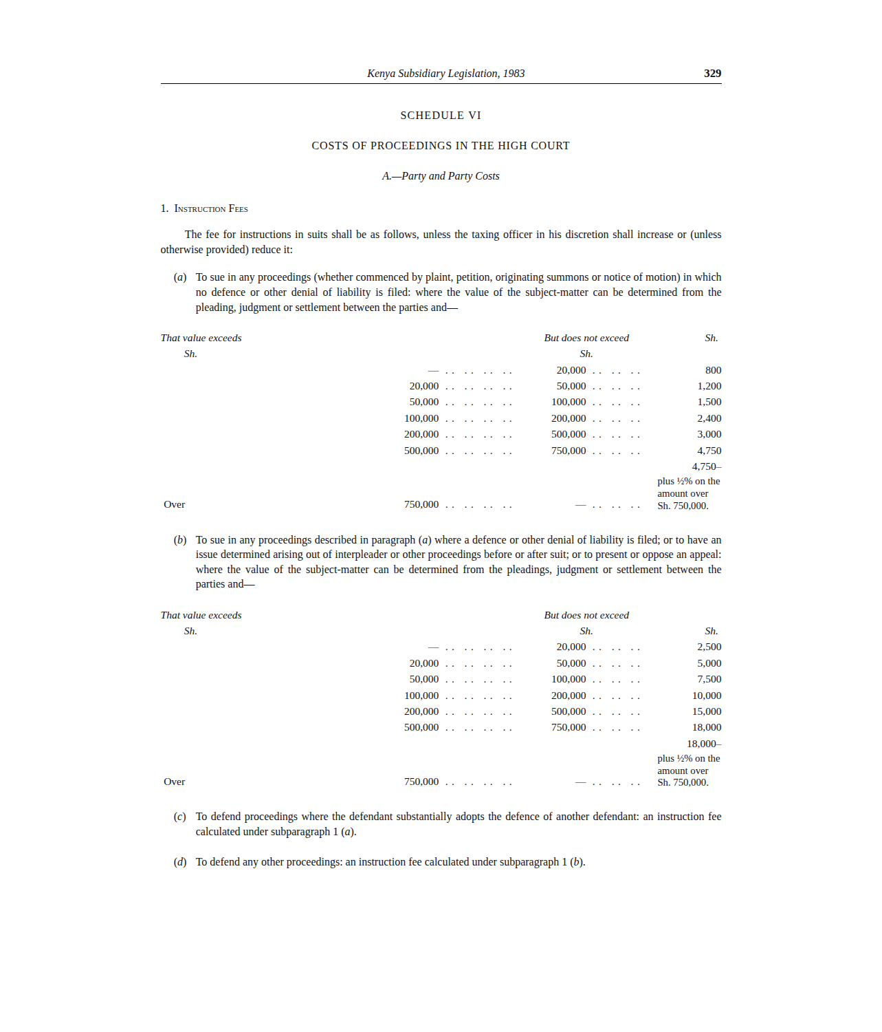Kenya Subsidiary Legislation, 1983
329
SCHEDULE VI
COSTS OF PROCEEDINGS IN THE HIGH COURT
A.—Party and Party Costs
1. Instruction Fees
The fee for instructions in suits shall be as follows, unless the taxing officer in his discretion shall increase or (unless otherwise provided) reduce it:
(a) To sue in any proceedings (whether commenced by plaint, petition, originating summons or notice of motion) in which no defence or other denial of liability is filed: where the value of the subject-matter can be determined from the pleading, judgment or settlement between the parties and—
| That value exceeds | But does not exceed | Sh. |
| --- | --- | --- |
| Sh. | Sh. | |
| | — | .. .. .. .. | 20,000 | .. .. .. | 800 |
| | 20,000 | .. .. .. .. | 50,000 | .. .. .. | 1,200 |
| | 50,000 | .. .. .. .. | 100,000 | .. .. .. | 1,500 |
| | 100,000 | .. .. .. .. | 200,000 | .. .. .. | 2,400 |
| | 200,000 | .. .. .. .. | 500,000 | .. .. .. | 3,000 |
| | 500,000 | .. .. .. .. | 750,000 | .. .. .. | 4,750 |
| Over | 750,000 | .. .. .. .. | — | .. .. .. | 4,750– plus ½ % on the amount over Sh. 750,000. |
(b) To sue in any proceedings described in paragraph (a) where a defence or other denial of liability is filed; or to have an issue determined arising out of interpleader or other proceedings before or after suit; or to present or oppose an appeal: where the value of the subject-matter can be determined from the pleadings, judgment or settlement between the parties and—
| That value exceeds | But does not exceed | |
| --- | --- | --- |
| Sh. | Sh. | Sh. |
| | — | .. .. .. .. | 20,000 | .. .. .. | 2,500 |
| | 20,000 | .. .. .. .. | 50,000 | .. .. .. | 5,000 |
| | 50,000 | .. .. .. .. | 100,000 | .. .. .. | 7,500 |
| | 100,000 | .. .. .. .. | 200,000 | .. .. .. | 10,000 |
| | 200,000 | .. .. .. .. | 500,000 | .. .. .. | 15,000 |
| | 500,000 | .. .. .. .. | 750,000 | .. .. .. | 18,000 |
| Over | 750,000 | .. .. .. .. | — | .. .. .. | 18,000– plus ½ % on the amount over Sh. 750,000. |
(c) To defend proceedings where the defendant substantially adopts the defence of another defendant: an instruction fee calculated under subparagraph 1 (a).
(d) To defend any other proceedings: an instruction fee calculated under subparagraph 1 (b).